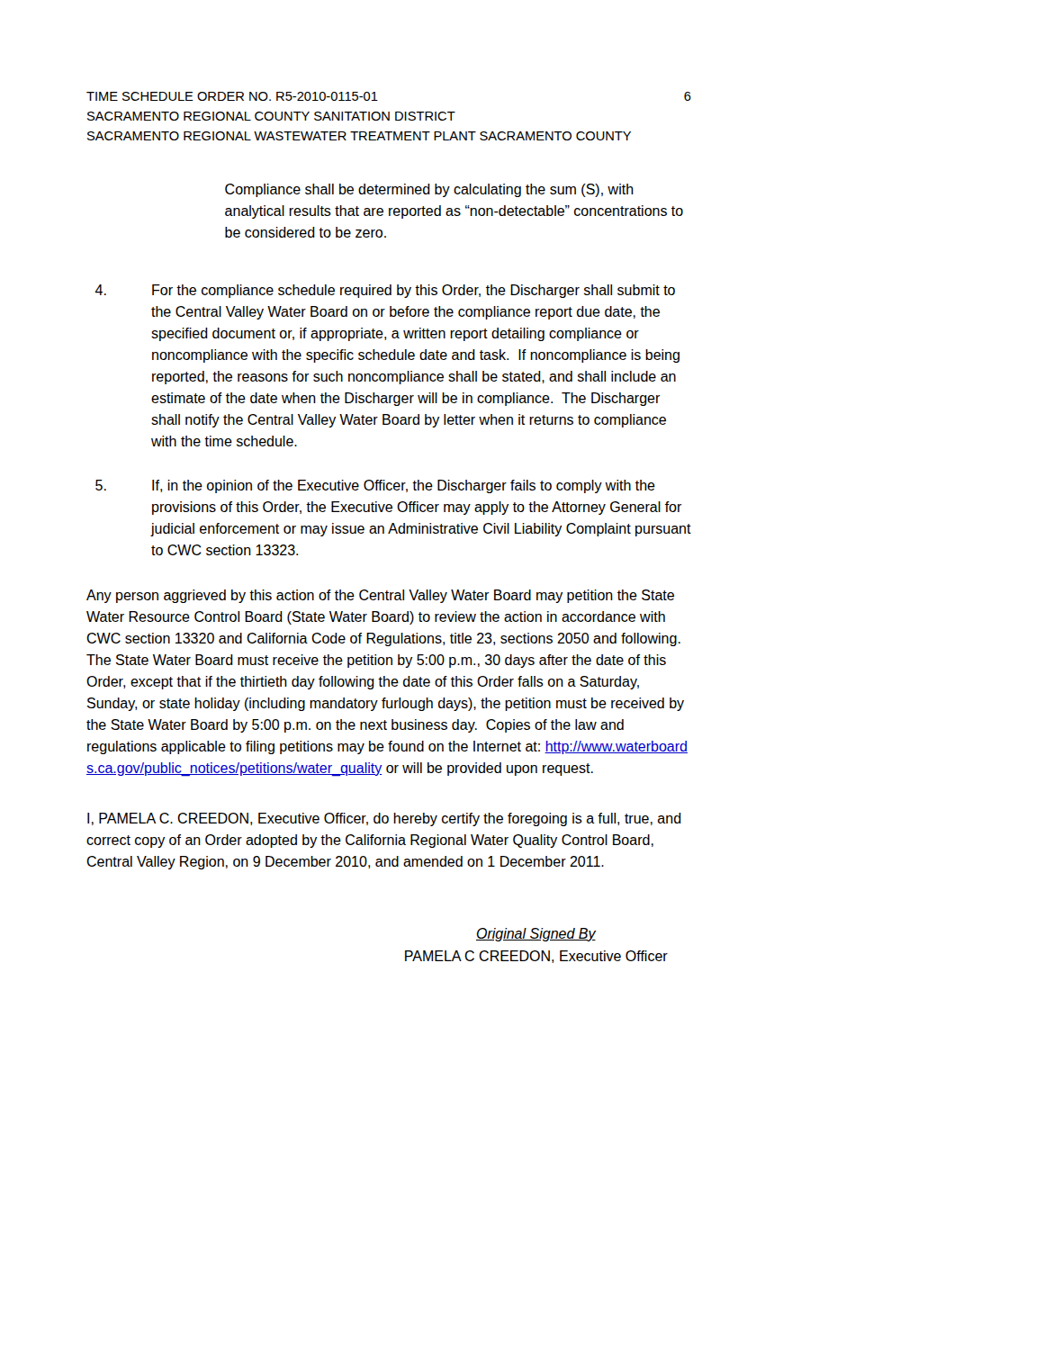6 Time Schedule Order No. R5-2010-0115-01 Sacramento Regional County Sanitation District Sacramento Regional Wastewater Treatment Plant Sacramento County
Compliance shall be determined by calculating the sum (S), with analytical results that are reported as “non-detectable” concentrations to be considered to be zero.
4. For the compliance schedule required by this Order, the Discharger shall submit to the Central Valley Water Board on or before the compliance report due date, the specified document or, if appropriate, a written report detailing compliance or noncompliance with the specific schedule date and task. If noncompliance is being reported, the reasons for such noncompliance shall be stated, and shall include an estimate of the date when the Discharger will be in compliance. The Discharger shall notify the Central Valley Water Board by letter when it returns to compliance with the time schedule.
5. If, in the opinion of the Executive Officer, the Discharger fails to comply with the provisions of this Order, the Executive Officer may apply to the Attorney General for judicial enforcement or may issue an Administrative Civil Liability Complaint pursuant to CWC section 13323.
Any person aggrieved by this action of the Central Valley Water Board may petition the State Water Resource Control Board (State Water Board) to review the action in accordance with CWC section 13320 and California Code of Regulations, title 23, sections 2050 and following. The State Water Board must receive the petition by 5:00 p.m., 30 days after the date of this Order, except that if the thirtieth day following the date of this Order falls on a Saturday, Sunday, or state holiday (including mandatory furlough days), the petition must be received by the State Water Board by 5:00 p.m. on the next business day. Copies of the law and regulations applicable to filing petitions may be found on the Internet at: http://www.waterboards.ca.gov/public_notices/petitions/water_quality or will be provided upon request.
I, PAMELA C. CREEDON, Executive Officer, do hereby certify the foregoing is a full, true, and correct copy of an Order adopted by the California Regional Water Quality Control Board, Central Valley Region, on 9 December 2010, and amended on 1 December 2011.
Original Signed By PAMELA C CREEDON, Executive Officer